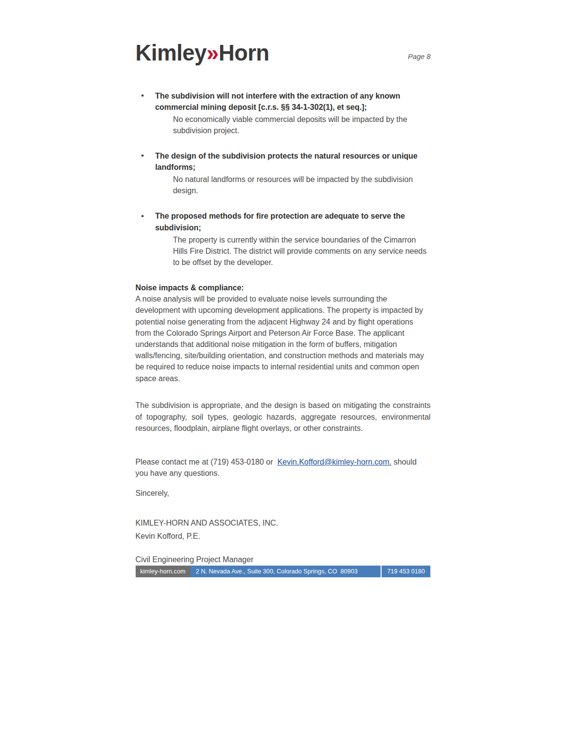Kimley»Horn
Page 8
The subdivision will not interfere with the extraction of any known commercial mining deposit [c.r.s. §§ 34-1-302(1), et seq.];
No economically viable commercial deposits will be impacted by the subdivision project.
The design of the subdivision protects the natural resources or unique landforms;
No natural landforms or resources will be impacted by the subdivision design.
The proposed methods for fire protection are adequate to serve the subdivision;
The property is currently within the service boundaries of the Cimarron Hills Fire District. The district will provide comments on any service needs to be offset by the developer.
Noise impacts & compliance:
A noise analysis will be provided to evaluate noise levels surrounding the development with upcoming development applications. The property is impacted by potential noise generating from the adjacent Highway 24 and by flight operations from the Colorado Springs Airport and Peterson Air Force Base. The applicant understands that additional noise mitigation in the form of buffers, mitigation walls/fencing, site/building orientation, and construction methods and materials may be required to reduce noise impacts to internal residential units and common open space areas.
The subdivision is appropriate, and the design is based on mitigating the constraints of topography, soil types, geologic hazards, aggregate resources, environmental resources, floodplain, airplane flight overlays, or other constraints.
Please contact me at (719) 453-0180 or Kevin.Kofford@kimley-horn.com. should you have any questions.
Sincerely,
KIMLEY-HORN AND ASSOCIATES, INC.
Kevin Kofford, P.E.
Civil Engineering Project Manager
kimley-horn.com
2 N. Nevada Ave., Suite 300, Colorado Springs, CO 80903
719 453 0180